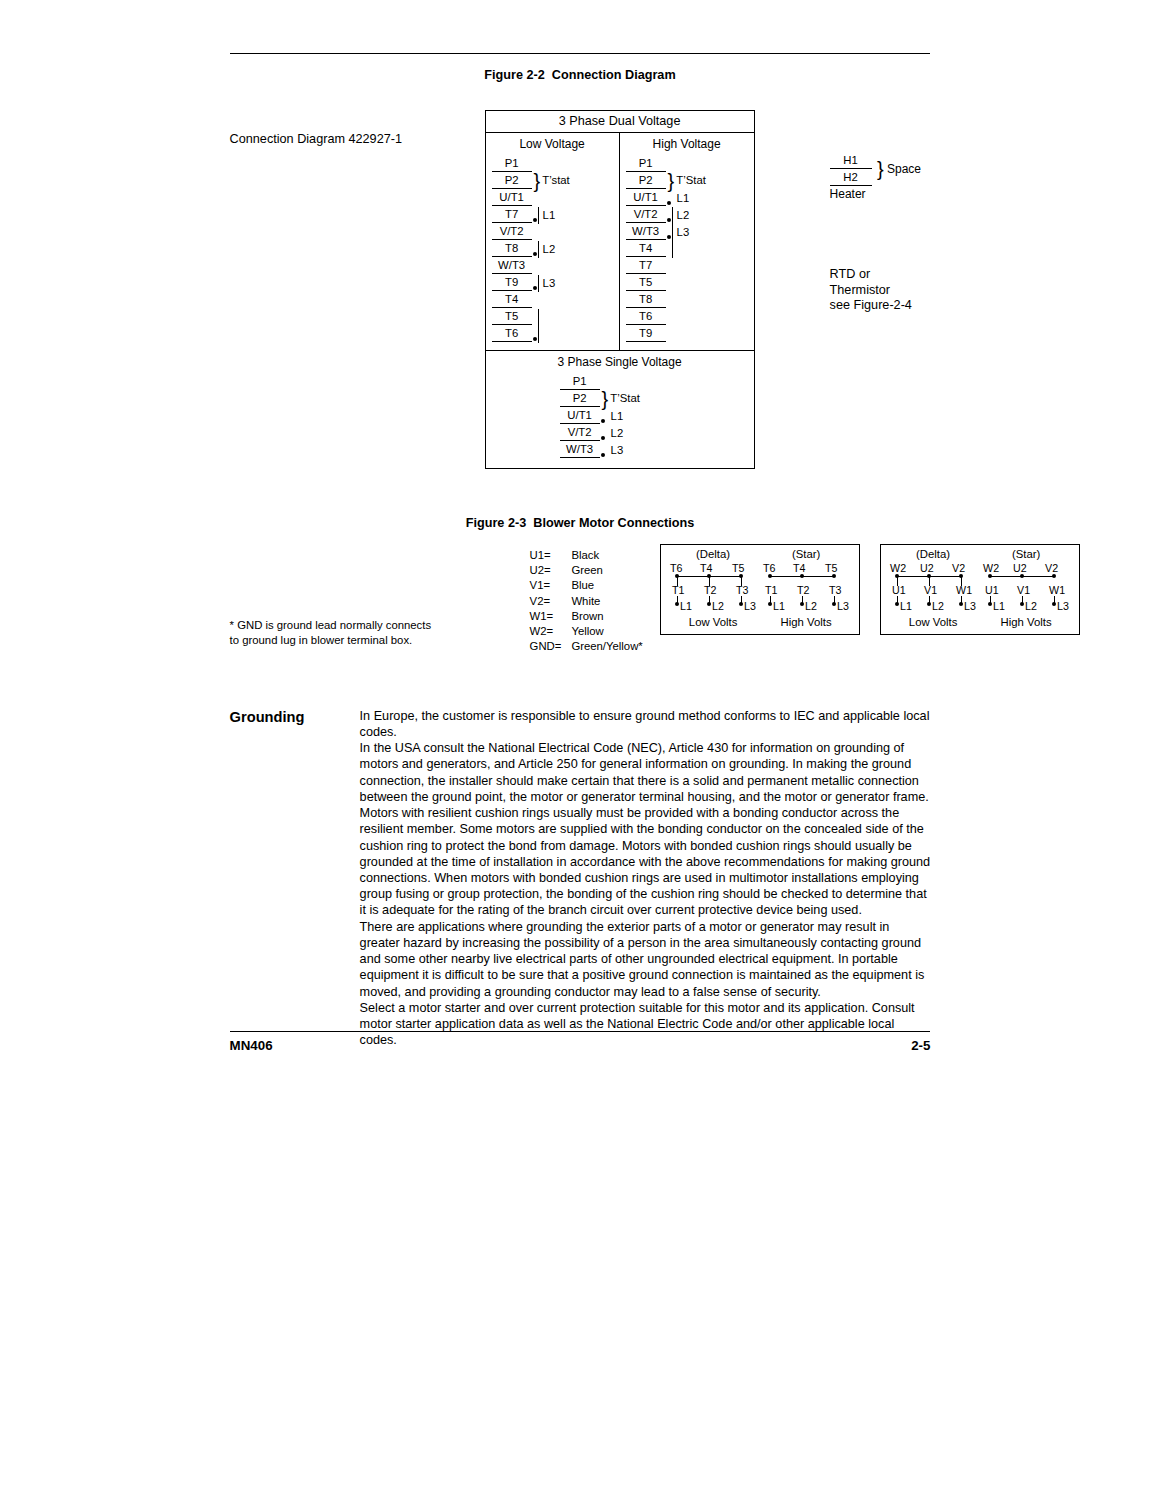Figure 2-2 Connection Diagram
Connection Diagram 422927-1
3 Phase Dual Voltage
Low Voltage
P1
P2
}T’stat
U/T1
T7
L1
V/T2
T8
L2
W/T3
T9
L3
T4
T5
T6
High Voltage
P1
P2
}T’Stat
U/T1
L1
V/T2
L2
W/T3
L3
T4
T7
T5
T8
T6
T9
3 Phase Single Voltage
P1
P2
}T’Stat
U/T1
L1
V/T2
L2
W/T3
L3
H1
H2
} Space Heater
RTD or Thermistor
see Figure‑2‑4
Figure 2-3 Blower Motor Connections
| U1= | Black |
| U2= | Green |
| V1= | Blue |
| V2= | White |
| W1= | Brown |
| W2= | Yellow |
| GND= | Green/Yellow* |
* GND is ground lead normally connects
to ground lug in blower terminal box.
(Delta)
T6 T4 T5
T1 T2 T3
L1 L2 L3
Low Volts
(Star)
T6 T4 T5
T1 T2 T3
L1 L2 L3
High Volts
(Delta)
W2 U2 V2
U1 V1 W1
L1 L2 L3
Low Volts
(Star)
W2 U2 V2
U1 V1 W1
L1 L2 L3
High Volts
Grounding
In Europe, the customer is responsible to ensure ground method conforms to IEC and applicable local codes.
In the USA consult the National Electrical Code (NEC), Article 430 for information on grounding of motors and generators, and Article 250 for general information on grounding. In making the ground connection, the installer should make certain that there is a solid and permanent metallic connection between the ground point, the motor or generator terminal housing, and the motor or generator frame.
Motors with resilient cushion rings usually must be provided with a bonding conductor across the resilient member. Some motors are supplied with the bonding conductor on the concealed side of the cushion ring to protect the bond from damage. Motors with bonded cushion rings should usually be grounded at the time of installation in accordance with the above recommendations for making ground connections. When motors with bonded cushion rings are used in multimotor installations employing group fusing or group protection, the bonding of the cushion ring should be checked to determine that it is adequate for the rating of the branch circuit over current protective device being used.
There are applications where grounding the exterior parts of a motor or generator may result in greater hazard by increasing the possibility of a person in the area simultaneously contacting ground and some other nearby live electrical parts of other ungrounded electrical equipment. In portable equipment it is difficult to be sure that a positive ground connection is maintained as the equipment is moved, and providing a grounding conductor may lead to a false sense of security.
Select a motor starter and over current protection suitable for this motor and its application. Consult motor starter application data as well as the National Electric Code and/or other applicable local codes.
MN406
2-5